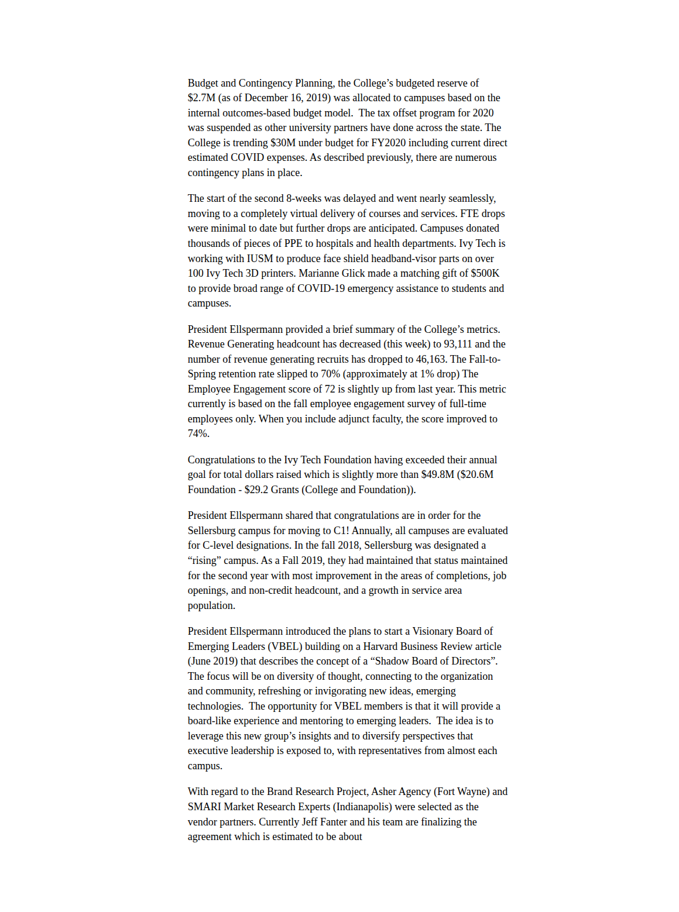Budget and Contingency Planning, the College’s budgeted reserve of $2.7M (as of December 16, 2019) was allocated to campuses based on the internal outcomes-based budget model. The tax offset program for 2020 was suspended as other university partners have done across the state. The College is trending $30M under budget for FY2020 including current direct estimated COVID expenses. As described previously, there are numerous contingency plans in place.
The start of the second 8-weeks was delayed and went nearly seamlessly, moving to a completely virtual delivery of courses and services. FTE drops were minimal to date but further drops are anticipated. Campuses donated thousands of pieces of PPE to hospitals and health departments. Ivy Tech is working with IUSM to produce face shield headband-visor parts on over 100 Ivy Tech 3D printers. Marianne Glick made a matching gift of $500K to provide broad range of COVID-19 emergency assistance to students and campuses.
President Ellspermann provided a brief summary of the College’s metrics. Revenue Generating headcount has decreased (this week) to 93,111 and the number of revenue generating recruits has dropped to 46,163. The Fall-to-Spring retention rate slipped to 70% (approximately at 1% drop) The Employee Engagement score of 72 is slightly up from last year. This metric currently is based on the fall employee engagement survey of full-time employees only. When you include adjunct faculty, the score improved to 74%.
Congratulations to the Ivy Tech Foundation having exceeded their annual goal for total dollars raised which is slightly more than $49.8M ($20.6M Foundation - $29.2 Grants (College and Foundation)).
President Ellspermann shared that congratulations are in order for the Sellersburg campus for moving to C1! Annually, all campuses are evaluated for C-level designations. In the fall 2018, Sellersburg was designated a “rising” campus. As a Fall 2019, they had maintained that status maintained for the second year with most improvement in the areas of completions, job openings, and non-credit headcount, and a growth in service area population.
President Ellspermann introduced the plans to start a Visionary Board of Emerging Leaders (VBEL) building on a Harvard Business Review article (June 2019) that describes the concept of a “Shadow Board of Directors”. The focus will be on diversity of thought, connecting to the organization and community, refreshing or invigorating new ideas, emerging technologies. The opportunity for VBEL members is that it will provide a board-like experience and mentoring to emerging leaders. The idea is to leverage this new group’s insights and to diversify perspectives that executive leadership is exposed to, with representatives from almost each campus.
With regard to the Brand Research Project, Asher Agency (Fort Wayne) and SMARI Market Research Experts (Indianapolis) were selected as the vendor partners. Currently Jeff Fanter and his team are finalizing the agreement which is estimated to be about